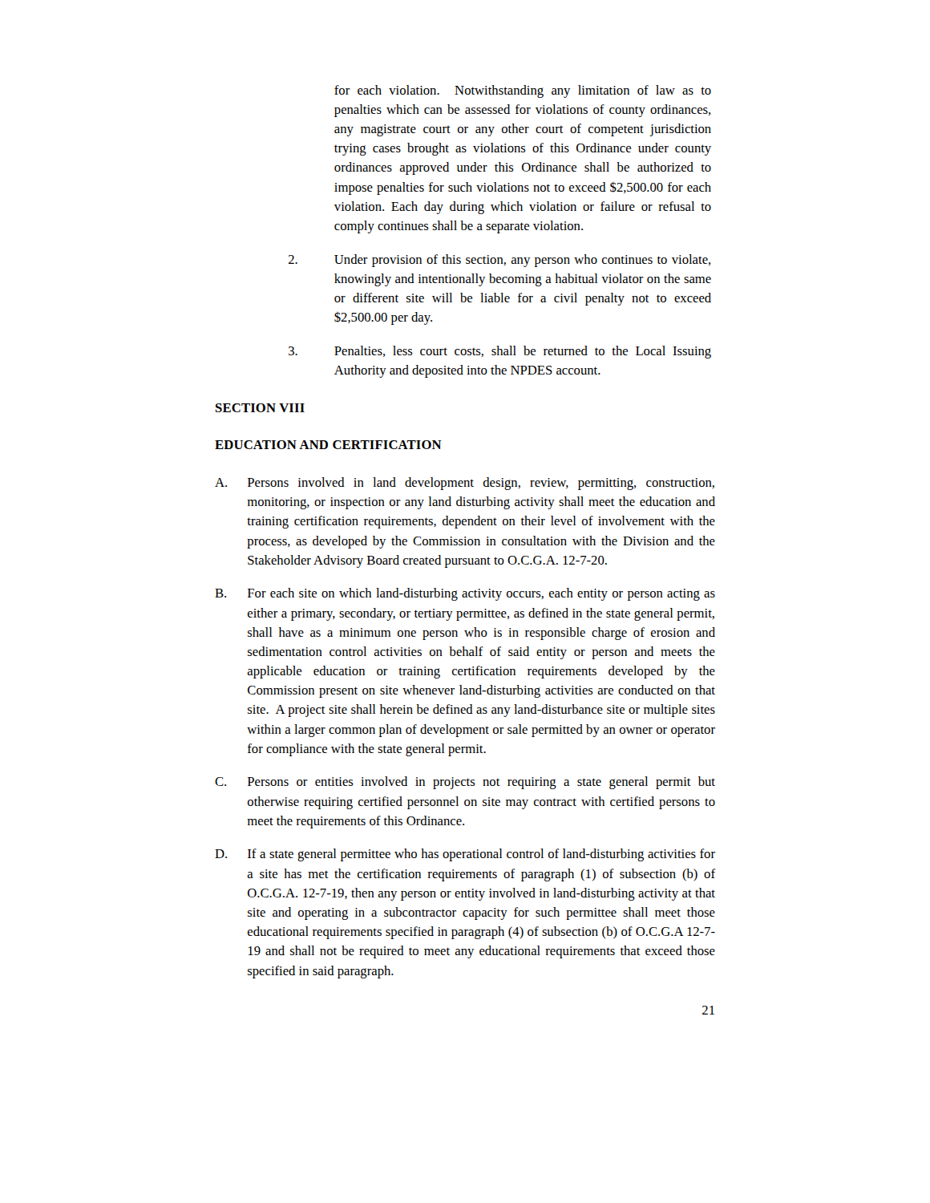for each violation. Notwithstanding any limitation of law as to penalties which can be assessed for violations of county ordinances, any magistrate court or any other court of competent jurisdiction trying cases brought as violations of this Ordinance under county ordinances approved under this Ordinance shall be authorized to impose penalties for such violations not to exceed $2,500.00 for each violation. Each day during which violation or failure or refusal to comply continues shall be a separate violation.
2. Under provision of this section, any person who continues to violate, knowingly and intentionally becoming a habitual violator on the same or different site will be liable for a civil penalty not to exceed $2,500.00 per day.
3. Penalties, less court costs, shall be returned to the Local Issuing Authority and deposited into the NPDES account.
SECTION VIII
EDUCATION AND CERTIFICATION
A. Persons involved in land development design, review, permitting, construction, monitoring, or inspection or any land disturbing activity shall meet the education and training certification requirements, dependent on their level of involvement with the process, as developed by the Commission in consultation with the Division and the Stakeholder Advisory Board created pursuant to O.C.G.A. 12-7-20.
B. For each site on which land-disturbing activity occurs, each entity or person acting as either a primary, secondary, or tertiary permittee, as defined in the state general permit, shall have as a minimum one person who is in responsible charge of erosion and sedimentation control activities on behalf of said entity or person and meets the applicable education or training certification requirements developed by the Commission present on site whenever land-disturbing activities are conducted on that site. A project site shall herein be defined as any land-disturbance site or multiple sites within a larger common plan of development or sale permitted by an owner or operator for compliance with the state general permit.
C. Persons or entities involved in projects not requiring a state general permit but otherwise requiring certified personnel on site may contract with certified persons to meet the requirements of this Ordinance.
D. If a state general permittee who has operational control of land-disturbing activities for a site has met the certification requirements of paragraph (1) of subsection (b) of O.C.G.A. 12-7-19, then any person or entity involved in land-disturbing activity at that site and operating in a subcontractor capacity for such permittee shall meet those educational requirements specified in paragraph (4) of subsection (b) of O.C.G.A 12-7-19 and shall not be required to meet any educational requirements that exceed those specified in said paragraph.
21